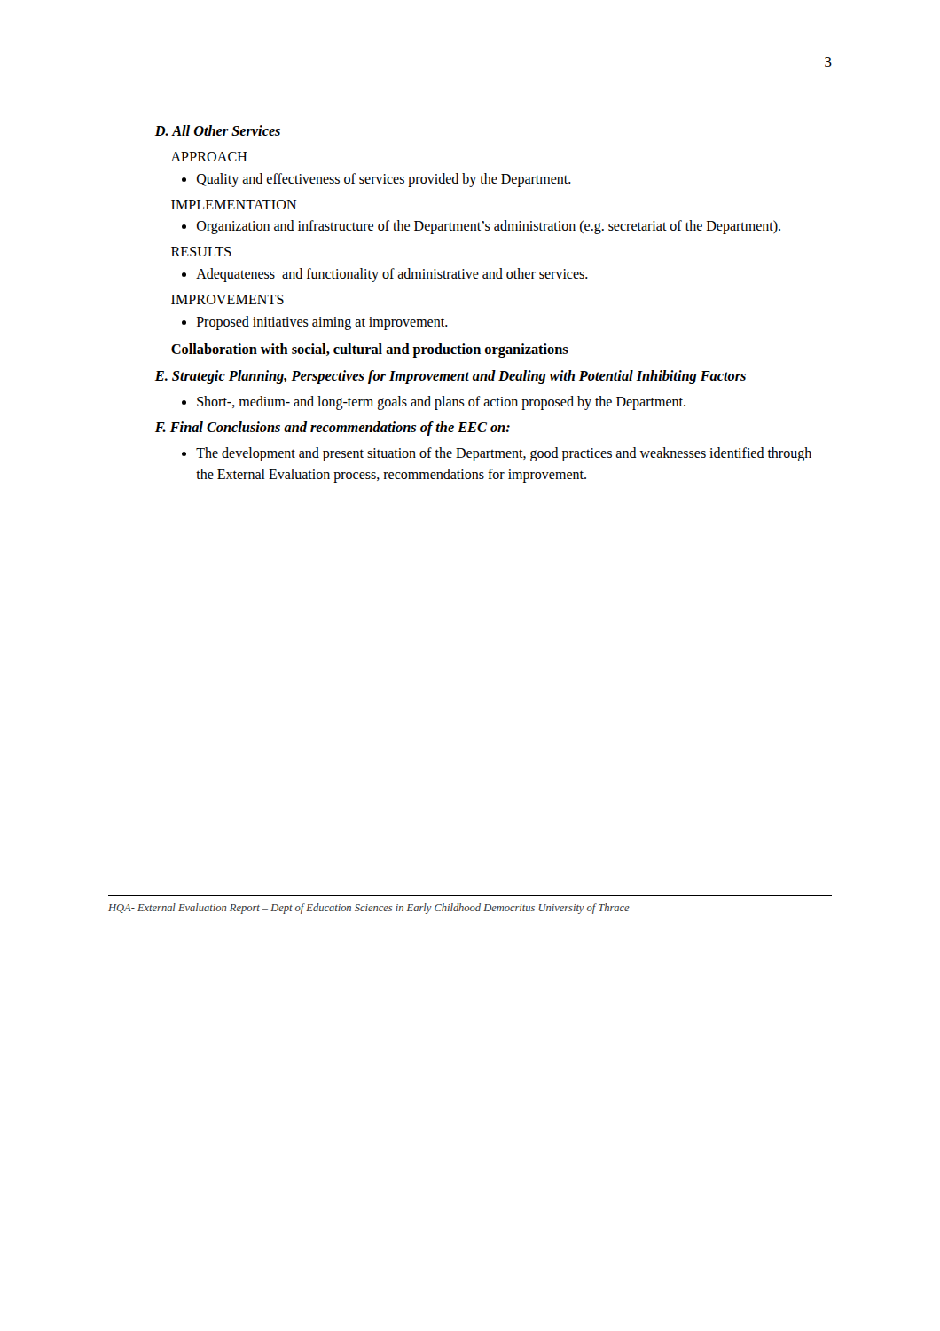3
D. All Other Services
APPROACH
Quality and effectiveness of services provided by the Department.
IMPLEMENTATION
Organization and infrastructure of the Department’s administration (e.g. secretariat of the Department).
RESULTS
Adequateness and functionality of administrative and other services.
IMPROVEMENTS
Proposed initiatives aiming at improvement.
Collaboration with social, cultural and production organizations
E. Strategic Planning, Perspectives for Improvement and Dealing with Potential Inhibiting Factors
Short-, medium- and long-term goals and plans of action proposed by the Department.
F. Final Conclusions and recommendations of the EEC on:
The development and present situation of the Department, good practices and weaknesses identified through the External Evaluation process, recommendations for improvement.
HQA- External Evaluation Report – Dept of Education Sciences in Early Childhood Democritus University of Thrace